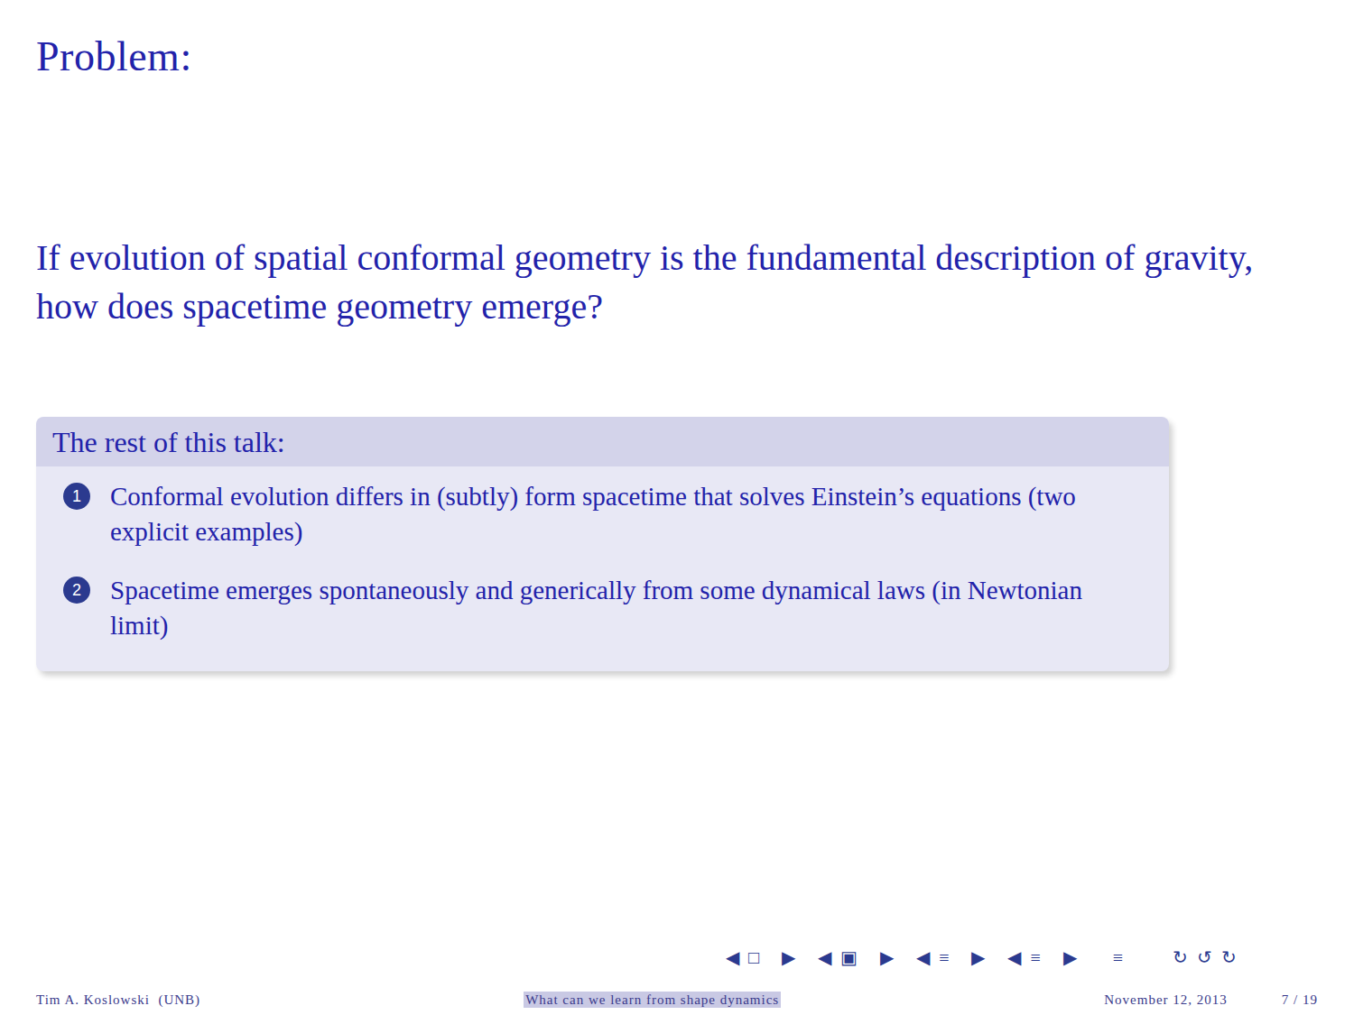Problem:
If evolution of spatial conformal geometry is the fundamental description of gravity, how does spacetime geometry emerge?
The rest of this talk:
Conformal evolution differs in (subtly) form spacetime that solves Einstein’s equations (two explicit examples)
Spacetime emerges spontaneously and generically from some dynamical laws (in Newtonian limit)
◀□ ▶ ◀▣ ▶ ◀≡ ▶ ◀≡ ▶ ≡ ↻↺↻
Tim A. Koslowski (UNB) What can we learn from shape dynamics November 12, 2013 7 / 19